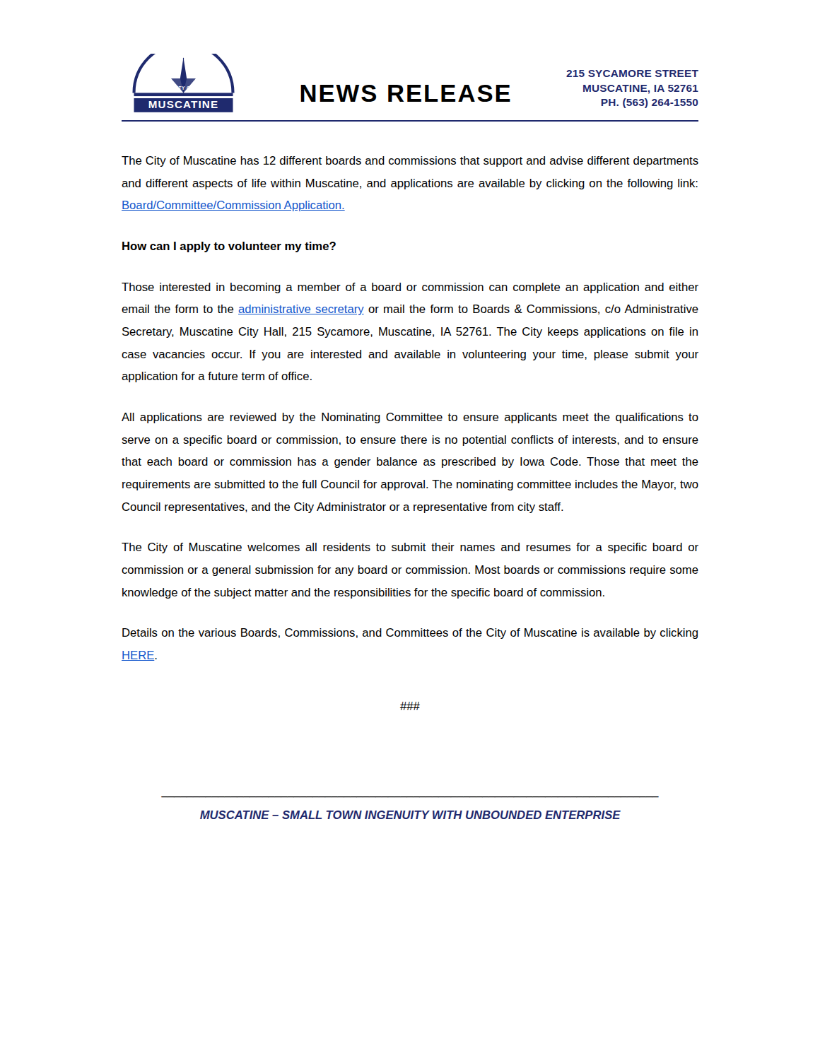MUSCATINE CITY OF
NEWS RELEASE
215 SYCAMORE STREET
MUSCATINE, IA 52761
PH. (563) 264-1550
The City of Muscatine has 12 different boards and commissions that support and advise different departments and different aspects of life within Muscatine, and applications are available by clicking on the following link: Board/Committee/Commission Application.
How can I apply to volunteer my time?
Those interested in becoming a member of a board or commission can complete an application and either email the form to the administrative secretary or mail the form to Boards & Commissions, c/o Administrative Secretary, Muscatine City Hall, 215 Sycamore, Muscatine, IA 52761. The City keeps applications on file in case vacancies occur. If you are interested and available in volunteering your time, please submit your application for a future term of office.
All applications are reviewed by the Nominating Committee to ensure applicants meet the qualifications to serve on a specific board or commission, to ensure there is no potential conflicts of interests, and to ensure that each board or commission has a gender balance as prescribed by Iowa Code. Those that meet the requirements are submitted to the full Council for approval. The nominating committee includes the Mayor, two Council representatives, and the City Administrator or a representative from city staff.
The City of Muscatine welcomes all residents to submit their names and resumes for a specific board or commission or a general submission for any board or commission. Most boards or commissions require some knowledge of the subject matter and the responsibilities for the specific board of commission.
Details on the various Boards, Commissions, and Committees of the City of Muscatine is available by clicking HERE.
###
_______________________________________________________________________________
MUSCATINE – SMALL TOWN INGENUITY WITH UNBOUNDED ENTERPRISE